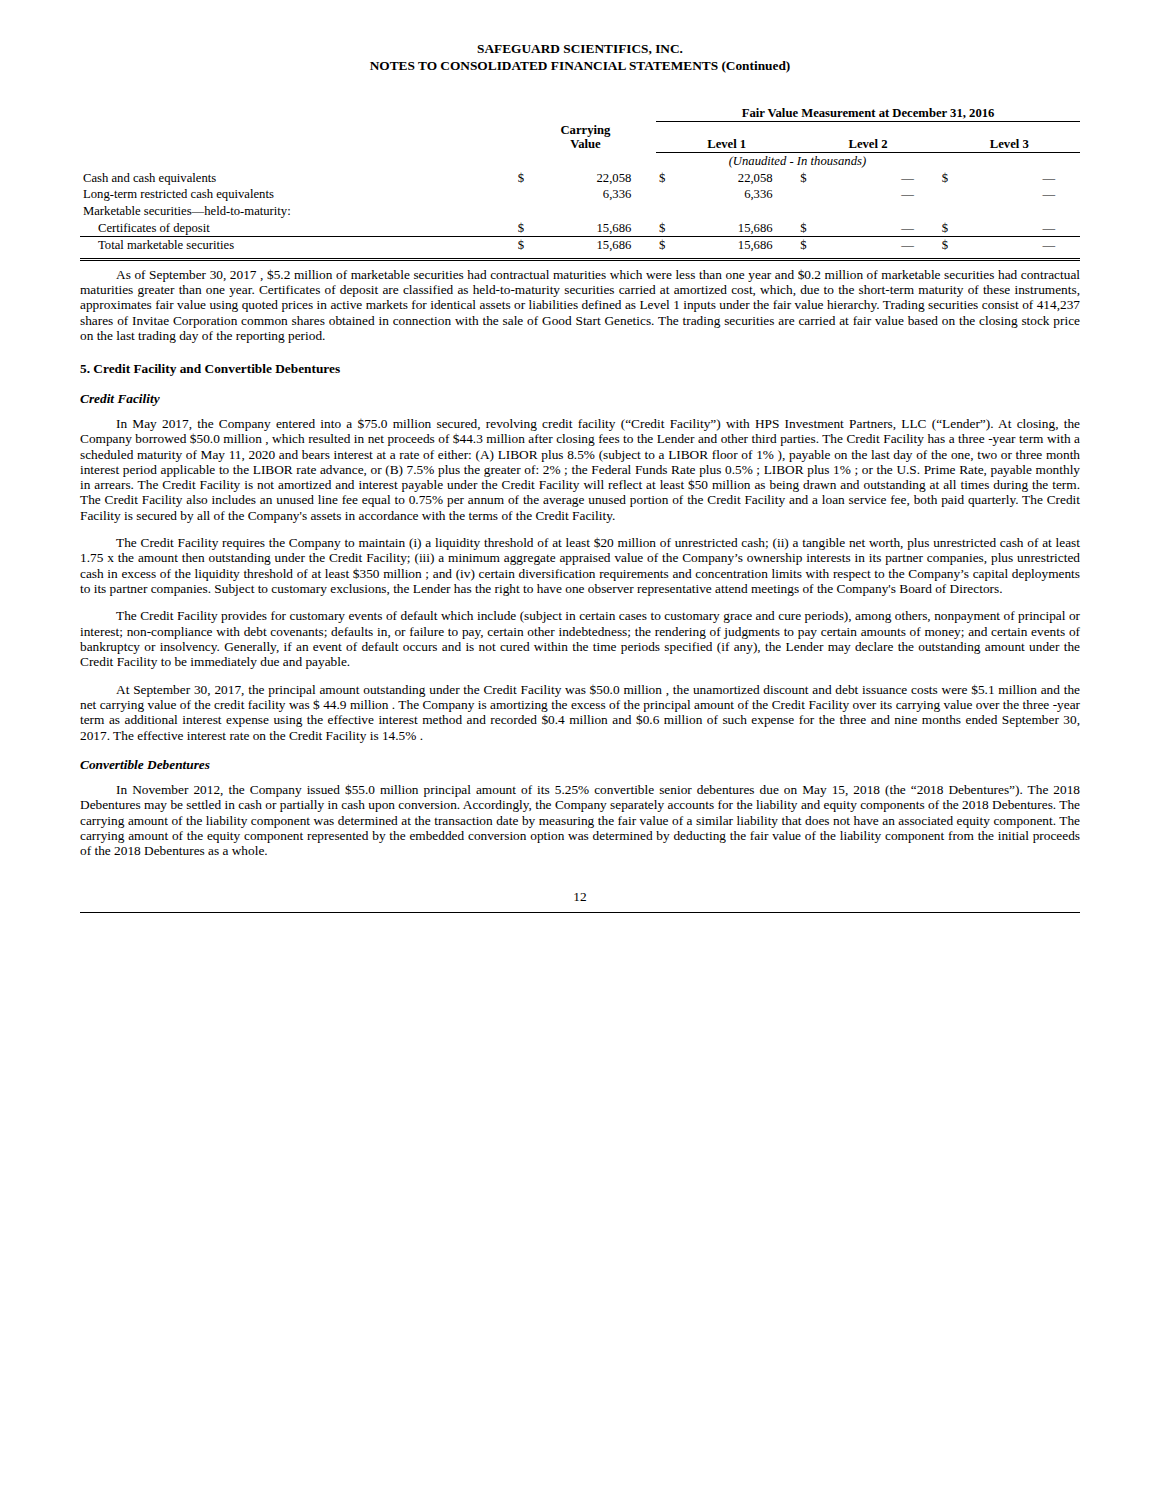SAFEGUARD SCIENTIFICS, INC.
NOTES TO CONSOLIDATED FINANCIAL STATEMENTS (Continued)
| | | Fair Value Measurement at December 31, 2016 |
| | Carrying Value | Level 1 | Level 2 | Level 3 |
| | (Unaudited - In thousands) |
| Cash and cash equivalents | $ | 22,058 | | $ | 22,058 | | $ | — | | $ | — | |
| Long-term restricted cash equivalents | | 6,336 | | | 6,336 | | | — | | | — | |
| Marketable securities—held-to-maturity: | |
| Certificates of deposit | $ | 15,686 | | $ | 15,686 | | $ | — | | $ | — | |
| Total marketable securities | $ | 15,686 | | $ | 15,686 | | $ | — | | $ | — | |
As of September 30, 2017 , $5.2 million of marketable securities had contractual maturities which were less than one year and $0.2 million of marketable securities had contractual maturities greater than one year. Certificates of deposit are classified as held-to-maturity securities carried at amortized cost, which, due to the short-term maturity of these instruments, approximates fair value using quoted prices in active markets for identical assets or liabilities defined as Level 1 inputs under the fair value hierarchy. Trading securities consist of 414,237 shares of Invitae Corporation common shares obtained in connection with the sale of Good Start Genetics. The trading securities are carried at fair value based on the closing stock price on the last trading day of the reporting period.
5. Credit Facility and Convertible Debentures
Credit Facility
In May 2017, the Company entered into a $75.0 million secured, revolving credit facility (“Credit Facility”) with HPS Investment Partners, LLC (“Lender”). At closing, the Company borrowed $50.0 million , which resulted in net proceeds of $44.3 million after closing fees to the Lender and other third parties. The Credit Facility has a three -year term with a scheduled maturity of May 11, 2020 and bears interest at a rate of either: (A) LIBOR plus 8.5% (subject to a LIBOR floor of 1% ), payable on the last day of the one, two or three month interest period applicable to the LIBOR rate advance, or (B) 7.5% plus the greater of: 2% ; the Federal Funds Rate plus 0.5% ; LIBOR plus 1% ; or the U.S. Prime Rate, payable monthly in arrears. The Credit Facility is not amortized and interest payable under the Credit Facility will reflect at least $50 million as being drawn and outstanding at all times during the term. The Credit Facility also includes an unused line fee equal to 0.75% per annum of the average unused portion of the Credit Facility and a loan service fee, both paid quarterly. The Credit Facility is secured by all of the Company's assets in accordance with the terms of the Credit Facility.
The Credit Facility requires the Company to maintain (i) a liquidity threshold of at least $20 million of unrestricted cash; (ii) a tangible net worth, plus unrestricted cash of at least 1.75 x the amount then outstanding under the Credit Facility; (iii) a minimum aggregate appraised value of the Company’s ownership interests in its partner companies, plus unrestricted cash in excess of the liquidity threshold of at least $350 million ; and (iv) certain diversification requirements and concentration limits with respect to the Company’s capital deployments to its partner companies. Subject to customary exclusions, the Lender has the right to have one observer representative attend meetings of the Company's Board of Directors.
The Credit Facility provides for customary events of default which include (subject in certain cases to customary grace and cure periods), among others, nonpayment of principal or interest; non-compliance with debt covenants; defaults in, or failure to pay, certain other indebtedness; the rendering of judgments to pay certain amounts of money; and certain events of bankruptcy or insolvency. Generally, if an event of default occurs and is not cured within the time periods specified (if any), the Lender may declare the outstanding amount under the Credit Facility to be immediately due and payable.
At September 30, 2017, the principal amount outstanding under the Credit Facility was $50.0 million , the unamortized discount and debt issuance costs were $5.1 million and the net carrying value of the credit facility was $ 44.9 million . The Company is amortizing the excess of the principal amount of the Credit Facility over its carrying value over the three -year term as additional interest expense using the effective interest method and recorded $0.4 million and $0.6 million of such expense for the three and nine months ended September 30, 2017. The effective interest rate on the Credit Facility is 14.5% .
Convertible Debentures
In November 2012, the Company issued $55.0 million principal amount of its 5.25% convertible senior debentures due on May 15, 2018 (the “2018 Debentures”). The 2018 Debentures may be settled in cash or partially in cash upon conversion. Accordingly, the Company separately accounts for the liability and equity components of the 2018 Debentures. The carrying amount of the liability component was determined at the transaction date by measuring the fair value of a similar liability that does not have an associated equity component. The carrying amount of the equity component represented by the embedded conversion option was determined by deducting the fair value of the liability component from the initial proceeds of the 2018 Debentures as a whole.
12